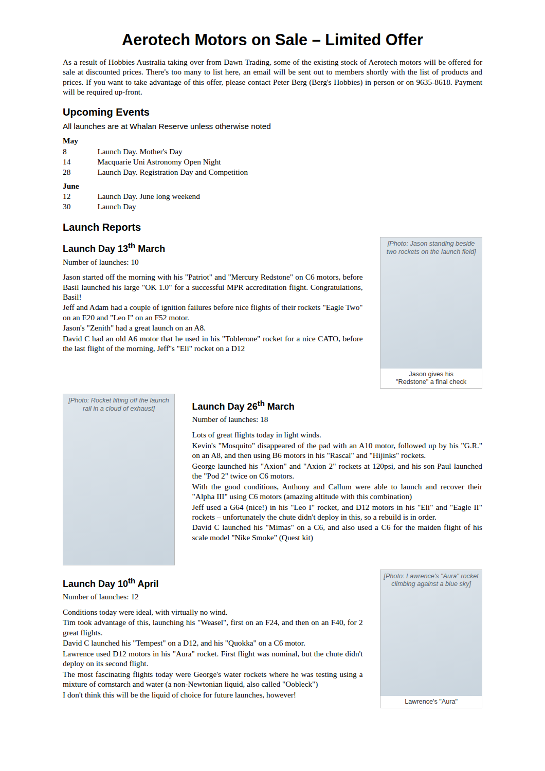Aerotech Motors on Sale – Limited Offer
As a result of Hobbies Australia taking over from Dawn Trading, some of the existing stock of Aerotech motors will be offered for sale at discounted prices. There's too many to list here, an email will be sent out to members shortly with the list of products and prices. If you want to take advantage of this offer, please contact Peter Berg (Berg's Hobbies) in person or on 9635-8618. Payment will be required up-front.
Upcoming Events
All launches are at Whalan Reserve unless otherwise noted
May
| 8 | Launch Day. Mother's Day |
| 14 | Macquarie Uni Astronomy Open Night |
| 28 | Launch Day. Registration Day and Competition |
June
| 12 | Launch Day. June long weekend |
| 30 | Launch Day |
Launch Reports
[Photo: Jason standing beside two rockets on the launch field]
Jason gives his
"Redstone" a final check
Launch Day 13th March
Number of launches: 10
Jason started off the morning with his "Patriot" and "Mercury Redstone" on C6 motors, before Basil launched his large "OK 1.0" for a successful MPR accreditation flight. Congratulations, Basil!
Jeff and Adam had a couple of ignition failures before nice flights of their rockets "Eagle Two" on an E20 and "Leo I" on an F52 motor.
Jason's "Zenith" had a great launch on an A8.
David C had an old A6 motor that he used in his "Toblerone" rocket for a nice CATO, before the last flight of the morning, Jeff''s "Eli" rocket on a D12
[Photo: Rocket lifting off the launch rail in a cloud of exhaust]
Launch Day 26th March
Number of launches: 18
Lots of great flights today in light winds.
Kevin's "Mosquito" disappeared of the pad with an A10 motor, followed up by his "G.R." on an A8, and then using B6 motors in his "Rascal" and "Hijinks" rockets.
George launched his "Axion" and "Axion 2" rockets at 120psi, and his son Paul launched the "Pod 2" twice on C6 motors.
With the good conditions, Anthony and Callum were able to launch and recover their "Alpha III" using C6 motors (amazing altitude with this combination)
Jeff used a G64 (nice!) in his "Leo I" rocket, and D12 motors in his "Eli" and "Eagle II" rockets – unfortunately the chute didn't deploy in this, so a rebuild is in order.
David C launched his "Mimas" on a C6, and also used a C6 for the maiden flight of his scale model "Nike Smoke" (Quest kit)
[Photo: Lawrence's "Aura" rocket climbing against a blue sky]
Lawrence's "Aura"
Launch Day 10th April
Number of launches: 12
Conditions today were ideal, with virtually no wind.
Tim took advantage of this, launching his "Weasel", first on an F24, and then on an F40, for 2 great flights.
David C launched his "Tempest" on a D12, and his "Quokka" on a C6 motor.
Lawrence used D12 motors in his "Aura" rocket. First flight was nominal, but the chute didn't deploy on its second flight.
The most fascinating flights today were George's water rockets where he was testing using a mixture of cornstarch and water (a non-Newtonian liquid, also called "Oobleck")
I don't think this will be the liquid of choice for future launches, however!